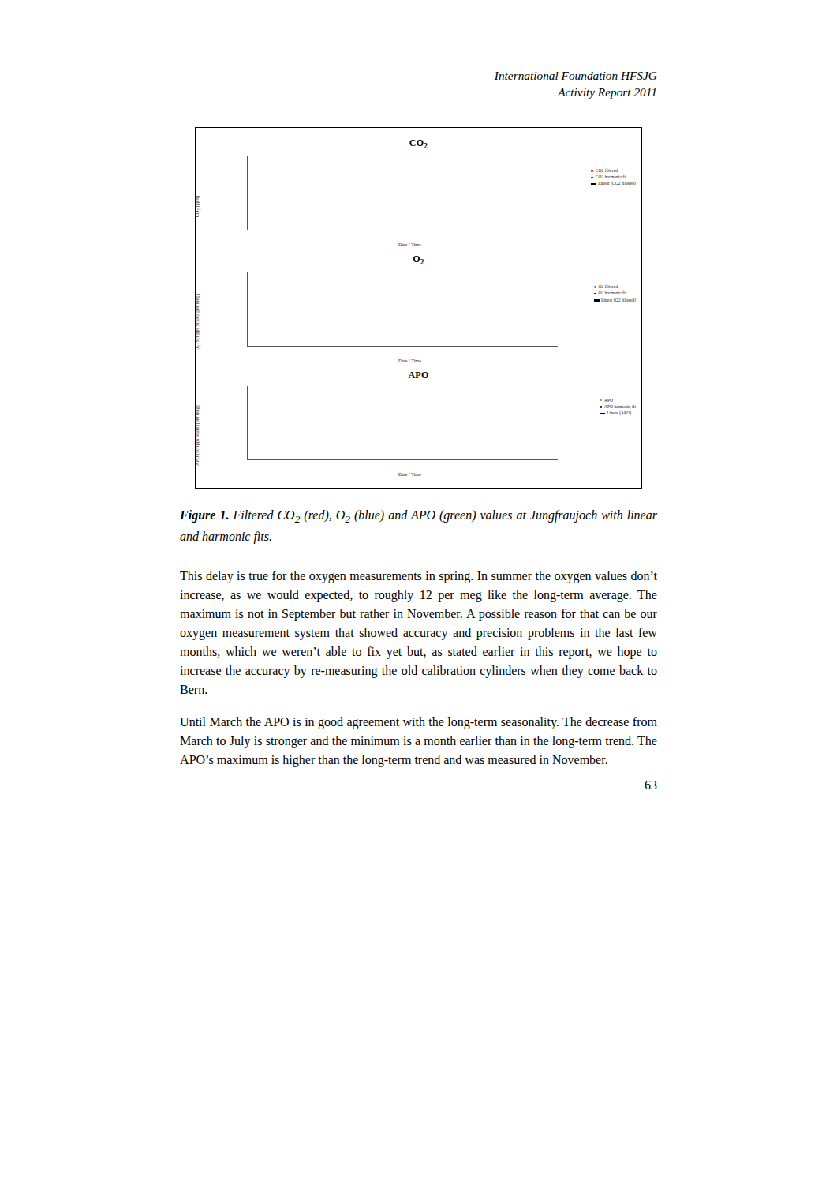International Foundation HFSJG
Activity Report 2011
CO2
CO2 [ppm]
405
400
395
390
385
380
375
370
365
2004
2005
2006
2007
2008
2009
2010
2011
2012
Date / Time
CO2 filtered
CO2 harmonic fit
Linear (CO2 filtered)
O2
O2 (Scripps Scale) [per meg]
-300
-350
-400
-450
-500
-550
-600
-650
-700
2004
2005
2006
2007
2008
2009
2010
2011
2012
Date / Time
O2 filtered
O2 harmonic fit
Linear (O2 filtered)
APO
APO (Scripps Scale) [per meg]
-100
-150
-200
-250
-300
-350
-400
-450
-500
2004
2005
2006
2007
2008
2009
2010
2011
2012
Date / Time
APO
APO harmonic fit
Linear (APO)
Figure 1. Filtered CO2 (red), O2 (blue) and APO (green) values at Jungfraujoch with linear and harmonic fits.
This delay is true for the oxygen measurements in spring. In summer the oxygen values don’t increase, as we would expected, to roughly 12 per meg like the long-term average. The maximum is not in September but rather in November. A possible reason for that can be our oxygen measurement system that showed accuracy and precision problems in the last few months, which we weren’t able to fix yet but, as stated earlier in this report, we hope to increase the accuracy by re-measuring the old calibration cylinders when they come back to Bern.
Until March the APO is in good agreement with the long-term seasonality. The decrease from March to July is stronger and the minimum is a month earlier than in the long-term trend. The APO’s maximum is higher than the long-term trend and was measured in November.
63